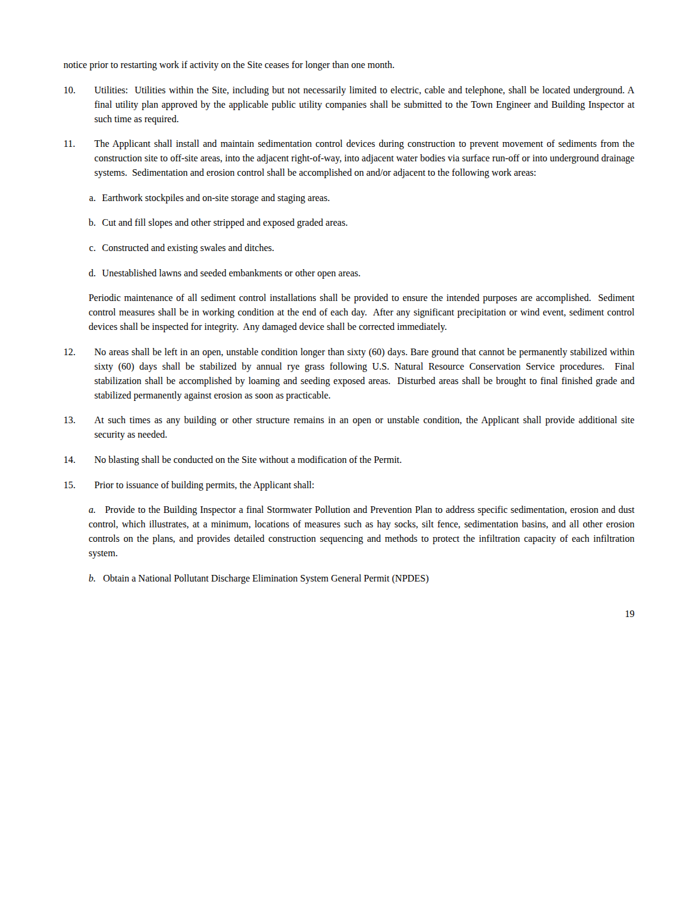notice prior to restarting work if activity on the Site ceases for longer than one month.
10.
Utilities: Utilities within the Site, including but not necessarily limited to electric, cable and telephone, shall be located underground. A final utility plan approved by the applicable public utility companies shall be submitted to the Town Engineer and Building Inspector at such time as required.
11.
The Applicant shall install and maintain sedimentation control devices during construction to prevent movement of sediments from the construction site to off-site areas, into the adjacent right-of-way, into adjacent water bodies via surface run-off or into underground drainage systems. Sedimentation and erosion control shall be accomplished on and/or adjacent to the following work areas:
Earthwork stockpiles and on-site storage and staging areas.
Cut and fill slopes and other stripped and exposed graded areas.
Constructed and existing swales and ditches.
Unestablished lawns and seeded embankments or other open areas.
Periodic maintenance of all sediment control installations shall be provided to ensure the intended purposes are accomplished. Sediment control measures shall be in working condition at the end of each day. After any significant precipitation or wind event, sediment control devices shall be inspected for integrity. Any damaged device shall be corrected immediately.
12.
No areas shall be left in an open, unstable condition longer than sixty (60) days. Bare ground that cannot be permanently stabilized within sixty (60) days shall be stabilized by annual rye grass following U.S. Natural Resource Conservation Service procedures. Final stabilization shall be accomplished by loaming and seeding exposed areas. Disturbed areas shall be brought to final finished grade and stabilized permanently against erosion as soon as practicable.
13.
At such times as any building or other structure remains in an open or unstable condition, the Applicant shall provide additional site security as needed.
14.
No blasting shall be conducted on the Site without a modification of the Permit.
15.
Prior to issuance of building permits, the Applicant shall:
a. Provide to the Building Inspector a final Stormwater Pollution and Prevention Plan to address specific sedimentation, erosion and dust control, which illustrates, at a minimum, locations of measures such as hay socks, silt fence, sedimentation basins, and all other erosion controls on the plans, and provides detailed construction sequencing and methods to protect the infiltration capacity of each infiltration system.
b. Obtain a National Pollutant Discharge Elimination System General Permit (NPDES)
19